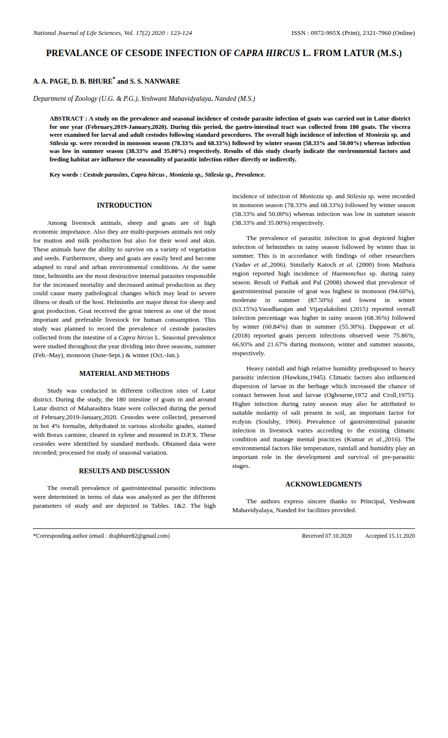National Journal of Life Sciences, Vol. 17(2) 2020 : 123-124 ISSN : 0972-995X (Print), 2321-7960 (Online)
Prevalance of Cesode Infection of Capra hircus L. from Latur (M.S.)
A. A. PAGE, D. B. BHURE* and S. S. NANWARE
Department of Zoology (U.G. & P.G.), Yeshwant Mahavidyalaya, Nanded (M.S.)
ABSTRACT : A study on the prevalence and seasonal incidence of cestode parasite infection of goats was carried out in Latur district for one year (February,2019-January,2020). During this period, the gastro-intestinal tract was collected from 180 goats. The viscera were examined for larval and adult cestodes following standard procedures. The overall high incidence of infection of Moniezia sp. and Stilesia sp. were recorded in monsoon season (78.33% and 68.33%) followed by winter season (58.33% and 50.00%) whereas infection was low in summer season (38.33% and 35.00%) respectively. Results of this study clearly indicate the environmental factors and feeding habitat are influence the seasonality of parasitic infection either directly or indirectly.
Key words : Cestode parasites, Capra hircus , Moniezia sp., Stilesia sp., Prevalence.
Introduction
Among livestock animals, sheep and goats are of high economic importance. Also they are multi-purposes animals not only for mutton and milk production but also for their wool and skin. These animals have the ability to survive on a variety of vegetation and seeds. Furthermore, sheep and goats are easily bred and become adapted to rural and urban environmental conditions. At the same time, helminths are the most destructive internal parasites responsible for the increased mortality and decreased animal production as they could cause many pathological changes which may lead to severe illness or death of the host. Helminths are major threat for sheep and goat production. Goat received the great interest as one of the most important and preferable livestock for human consumption. This study was planned to record the prevalence of cestode parasites collected from the intestine of a Capra hircus L. Seasonal prevalence were studied throughout the year dividing into three seasons, summer (Feb.-May), monsoon (June-Sept.) & winter (Oct.-Jan.).
Material and Methods
Study was conducted in different collection sites of Latur district. During the study, the 180 intestine of goats in and around Latur district of Maharashtra State were collected during the period of February,2019-January,2020. Cestodes were collected, preserved in hot 4% formalin, dehydrated in various alcoholic grades, stained with Borax carmine, cleared in xylene and mounted in D.P.X. These cestodes were identified by standard methods. Obtained data were recorded; processed for study of seasonal variation.
Results and Discussion
The overall prevalence of gastrointestinal parasitic infections were determined in terms of data was analyzed as per the different parameters of study and are depicted in Tables. 1&2. The high incidence of infection of Moniezia sp. and Stilesia sp. were recorded in monsoon season (78.33% and 68.33%) followed by winter season (58.33% and 50.00%) whereas infection was low in summer season (38.33% and 35.00%) respectively.
The prevalence of parasitic infection in goat depicted higher infection of helminthes in rainy season followed by winter than in summer. This is in accordance with findings of other researchers (Yadav et al.,2006). Similarly Katoch et al. (2000) from Mathura region reported high incidence of Haemonchus sp. during rainy season. Result of Pathak and Pal (2008) showed that prevalence of gastrointestinal parasite of goat was highest in monsoon (94.60%), moderate in summer (87.50%) and lowest in winter (63.15%).Varadharajan and Vijayalakshmi (2015) reported overall infection percentage was higher in rainy season (68.36%) followed by winter (60.84%) than in summer (55.30%). Dappawar et al. (2018) reported goats percent infections observed were 75.86%, 66.93% and 21.67% during monsoon, winter and summer seasons, respectively.
Heavy rainfall and high relative humidity predisposed to heavy parasitic infection (Hawkins,1945). Climatic factors also influenced dispersion of larvae in the herbage which increased the chance of contact between host and larvae (Ogbourne,1972 and Croll,1975). Higher infection during rainy season may also be attributed to suitable molarity of salt present in soil, an important factor for ecdysis (Soulsby, 1966). Prevalence of gastrointestinal parasite infection in livestock varies according to the existing climatic condition and manage mental practices (Kumar et al.,2016). The environmental factors like temperature, rainfall and humidity play an important role in the development and survival of pre-parasitic stages.
Acknowledgments
The authors express sincere thanks to Principal, Yeshwant Mahavidyalaya, Nanded for facilities provided.
*Corresponding author (email : drajbhure82@gmail.com) Received 07.10.2020 Accepted 15.11.2020